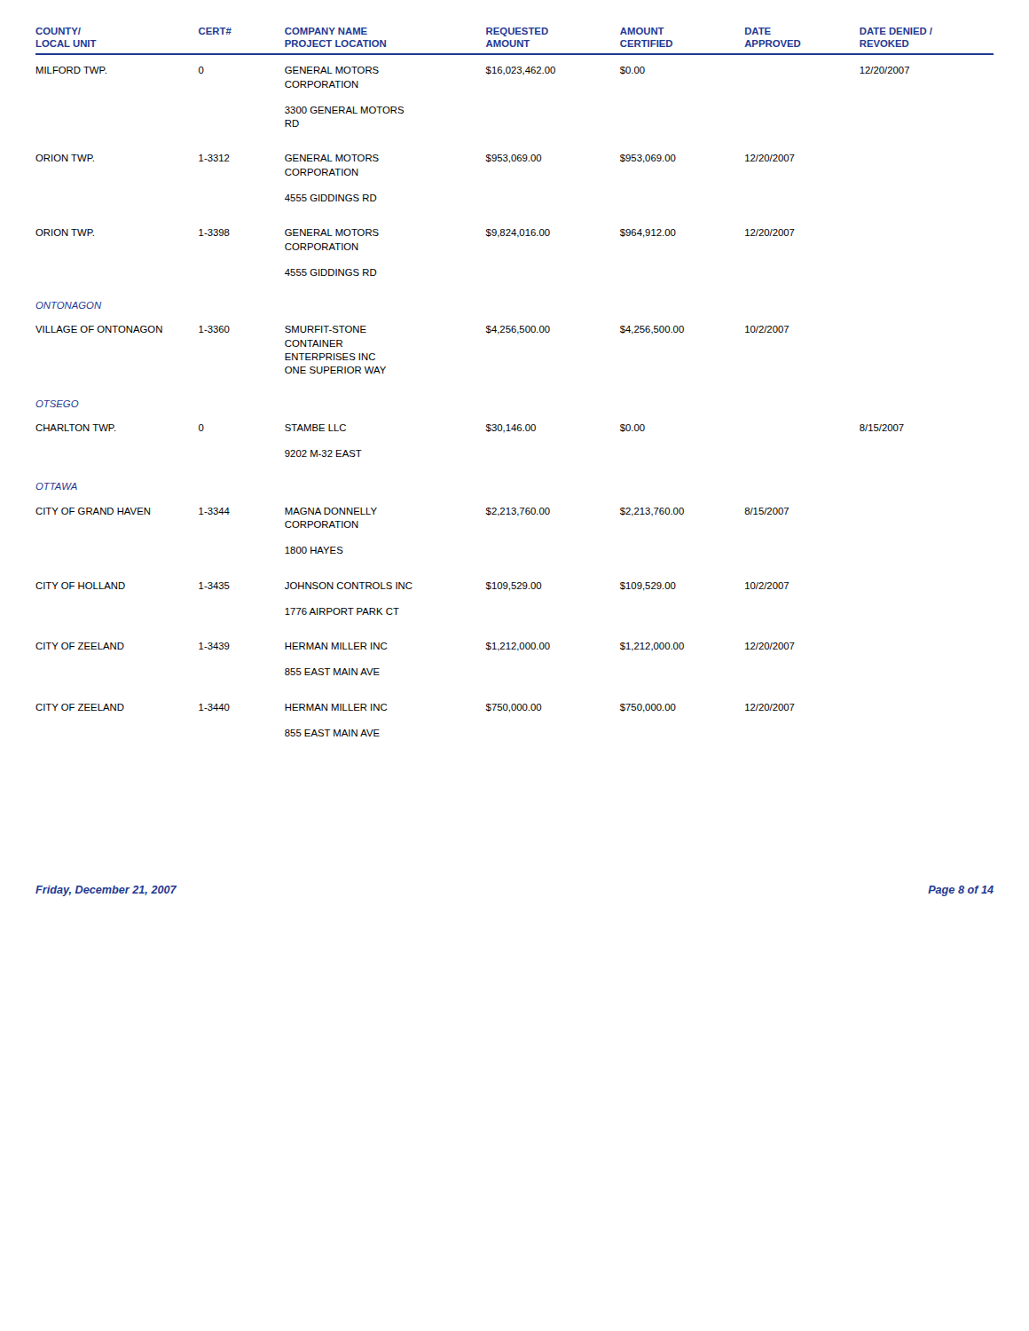| COUNTY/ LOCAL UNIT | CERT# | COMPANY NAME PROJECT LOCATION | REQUESTED AMOUNT | AMOUNT CERTIFIED | DATE APPROVED | DATE DENIED / REVOKED |
| --- | --- | --- | --- | --- | --- | --- |
| MILFORD TWP. | 0 | GENERAL MOTORS CORPORATION | $16,023,462.00 | $0.00 | | 12/20/2007 |
| | | 3300 GENERAL MOTORS RD | | | | |
| ORION TWP. | 1-3312 | GENERAL MOTORS CORPORATION | $953,069.00 | $953,069.00 | 12/20/2007 | |
| | | 4555 GIDDINGS RD | | | | |
| ORION TWP. | 1-3398 | GENERAL MOTORS CORPORATION | $9,824,016.00 | $964,912.00 | 12/20/2007 | |
| | | 4555 GIDDINGS RD | | | | |
| ONTONAGON |
| VILLAGE OF ONTONAGON | 1-3360 | SMURFIT-STONE CONTAINER ENTERPRISES INC ONE SUPERIOR WAY | $4,256,500.00 | $4,256,500.00 | 10/2/2007 | |
| OTSEGO |
| CHARLTON TWP. | 0 | STAMBE LLC | $30,146.00 | $0.00 | | 8/15/2007 |
| | | 9202 M-32 EAST | | | | |
| OTTAWA |
| CITY OF GRAND HAVEN | 1-3344 | MAGNA DONNELLY CORPORATION | $2,213,760.00 | $2,213,760.00 | 8/15/2007 | |
| | | 1800 HAYES | | | | |
| CITY OF HOLLAND | 1-3435 | JOHNSON CONTROLS INC | $109,529.00 | $109,529.00 | 10/2/2007 | |
| | | 1776 AIRPORT PARK CT | | | | |
| CITY OF ZEELAND | 1-3439 | HERMAN MILLER INC | $1,212,000.00 | $1,212,000.00 | 12/20/2007 | |
| | | 855 EAST MAIN AVE | | | | |
| CITY OF ZEELAND | 1-3440 | HERMAN MILLER INC | $750,000.00 | $750,000.00 | 12/20/2007 | |
| | | 855 EAST MAIN AVE | | | | |
Friday, December 21, 2007 Page 8 of 14